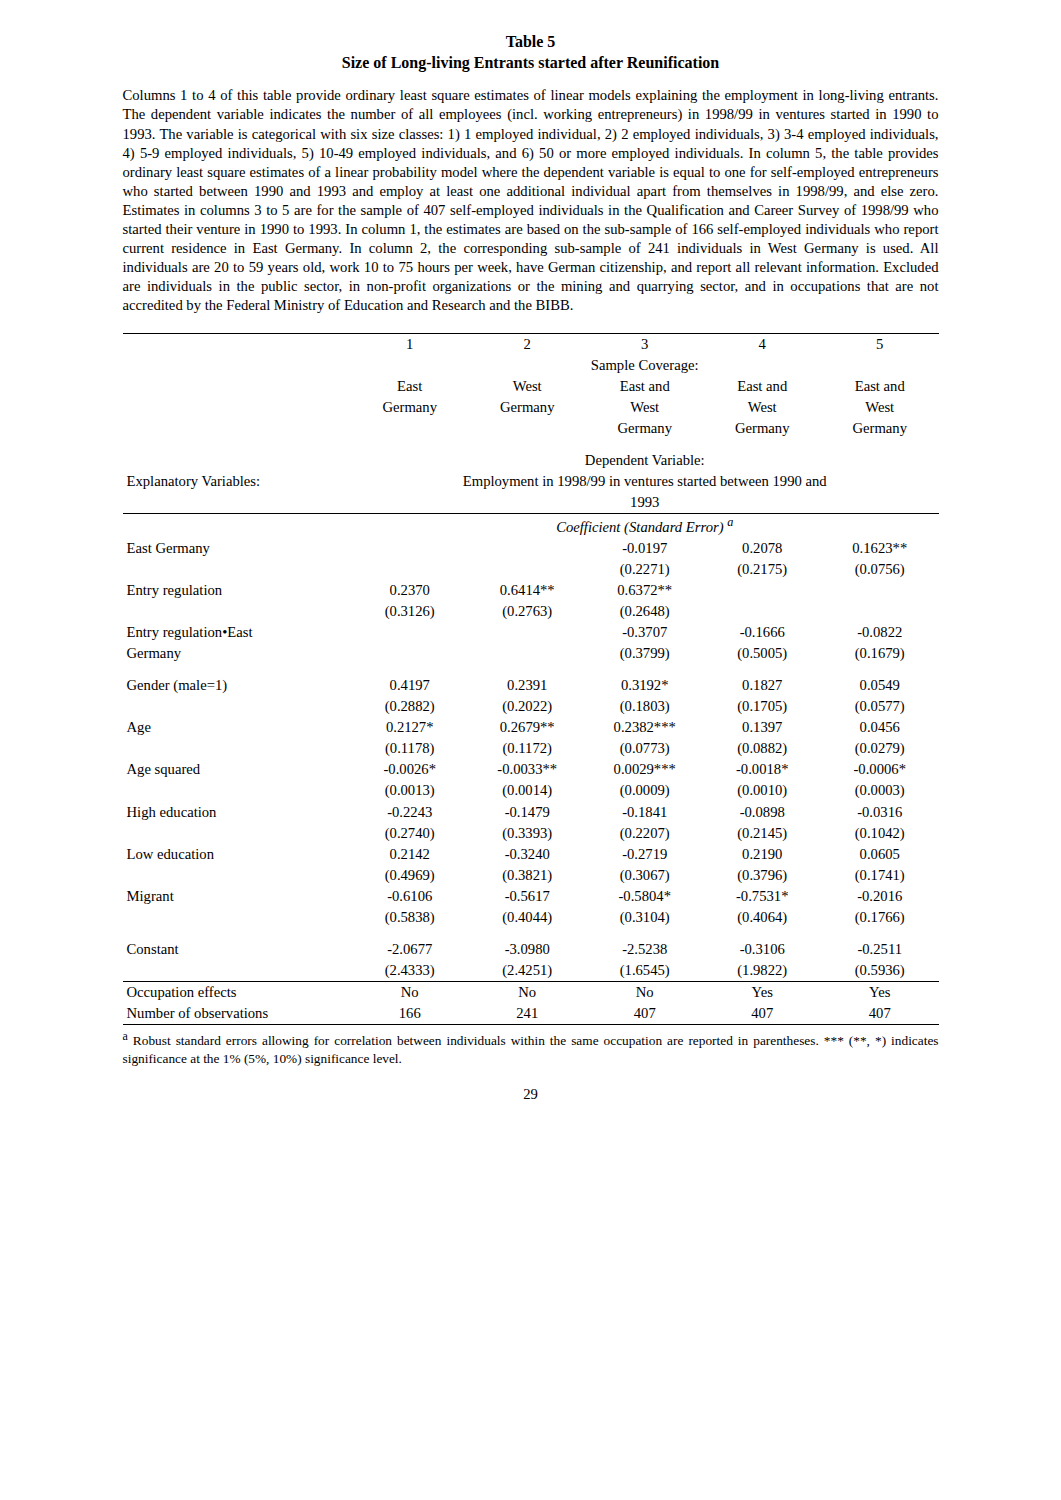Table 5
Size of Long-living Entrants started after Reunification
Columns 1 to 4 of this table provide ordinary least square estimates of linear models explaining the employment in long-living entrants. The dependent variable indicates the number of all employees (incl. working entrepreneurs) in 1998/99 in ventures started in 1990 to 1993. The variable is categorical with six size classes: 1) 1 employed individual, 2) 2 employed individuals, 3) 3-4 employed individuals, 4) 5-9 employed individuals, 5) 10-49 employed individuals, and 6) 50 or more employed individuals. In column 5, the table provides ordinary least square estimates of a linear probability model where the dependent variable is equal to one for self-employed entrepreneurs who started between 1990 and 1993 and employ at least one additional individual apart from themselves in 1998/99, and else zero. Estimates in columns 3 to 5 are for the sample of 407 self-employed individuals in the Qualification and Career Survey of 1998/99 who started their venture in 1990 to 1993. In column 1, the estimates are based on the sub-sample of 166 self-employed individuals who report current residence in East Germany. In column 2, the corresponding sub-sample of 241 individuals in West Germany is used. All individuals are 20 to 59 years old, work 10 to 75 hours per week, have German citizenship, and report all relevant information. Excluded are individuals in the public sector, in non-profit organizations or the mining and quarrying sector, and in occupations that are not accredited by the Federal Ministry of Education and Research and the BIBB.
| | 1 | 2 | 3 | 4 | 5 |
| | Sample Coverage: |
| | East | West | East and | East and | East and |
| | Germany | Germany | West | West | West |
| | | | Germany | Germany | Germany |
| | Dependent Variable: |
| Explanatory Variables: | Employment in 1998/99 in ventures started between 1990 and |
| | 1993 |
| | Coefficient (Standard Error) a |
| East Germany | | | -0.0197 | 0.2078 | 0.1623** |
| | | | (0.2271) | (0.2175) | (0.0756) |
| Entry regulation | 0.2370 | 0.6414** | 0.6372** | | |
| | (0.3126) | (0.2763) | (0.2648) | | |
| Entry regulation•East | | | -0.3707 | -0.1666 | -0.0822 |
| Germany | | | (0.3799) | (0.5005) | (0.1679) |
| Gender (male=1) | 0.4197 | 0.2391 | 0.3192* | 0.1827 | 0.0549 |
| | (0.2882) | (0.2022) | (0.1803) | (0.1705) | (0.0577) |
| Age | 0.2127* | 0.2679** | 0.2382*** | 0.1397 | 0.0456 |
| | (0.1178) | (0.1172) | (0.0773) | (0.0882) | (0.0279) |
| Age squared | -0.0026* | -0.0033** | 0.0029*** | -0.0018* | -0.0006* |
| | (0.0013) | (0.0014) | (0.0009) | (0.0010) | (0.0003) |
| High education | -0.2243 | -0.1479 | -0.1841 | -0.0898 | -0.0316 |
| | (0.2740) | (0.3393) | (0.2207) | (0.2145) | (0.1042) |
| Low education | 0.2142 | -0.3240 | -0.2719 | 0.2190 | 0.0605 |
| | (0.4969) | (0.3821) | (0.3067) | (0.3796) | (0.1741) |
| Migrant | -0.6106 | -0.5617 | -0.5804* | -0.7531* | -0.2016 |
| | (0.5838) | (0.4044) | (0.3104) | (0.4064) | (0.1766) |
| Constant | -2.0677 | -3.0980 | -2.5238 | -0.3106 | -0.2511 |
| | (2.4333) | (2.4251) | (1.6545) | (1.9822) | (0.5936) |
| Occupation effects | No | No | No | Yes | Yes |
| Number of observations | 166 | 241 | 407 | 407 | 407 |
a Robust standard errors allowing for correlation between individuals within the same occupation are reported in parentheses. *** (**, *) indicates significance at the 1% (5%, 10%) significance level.
29